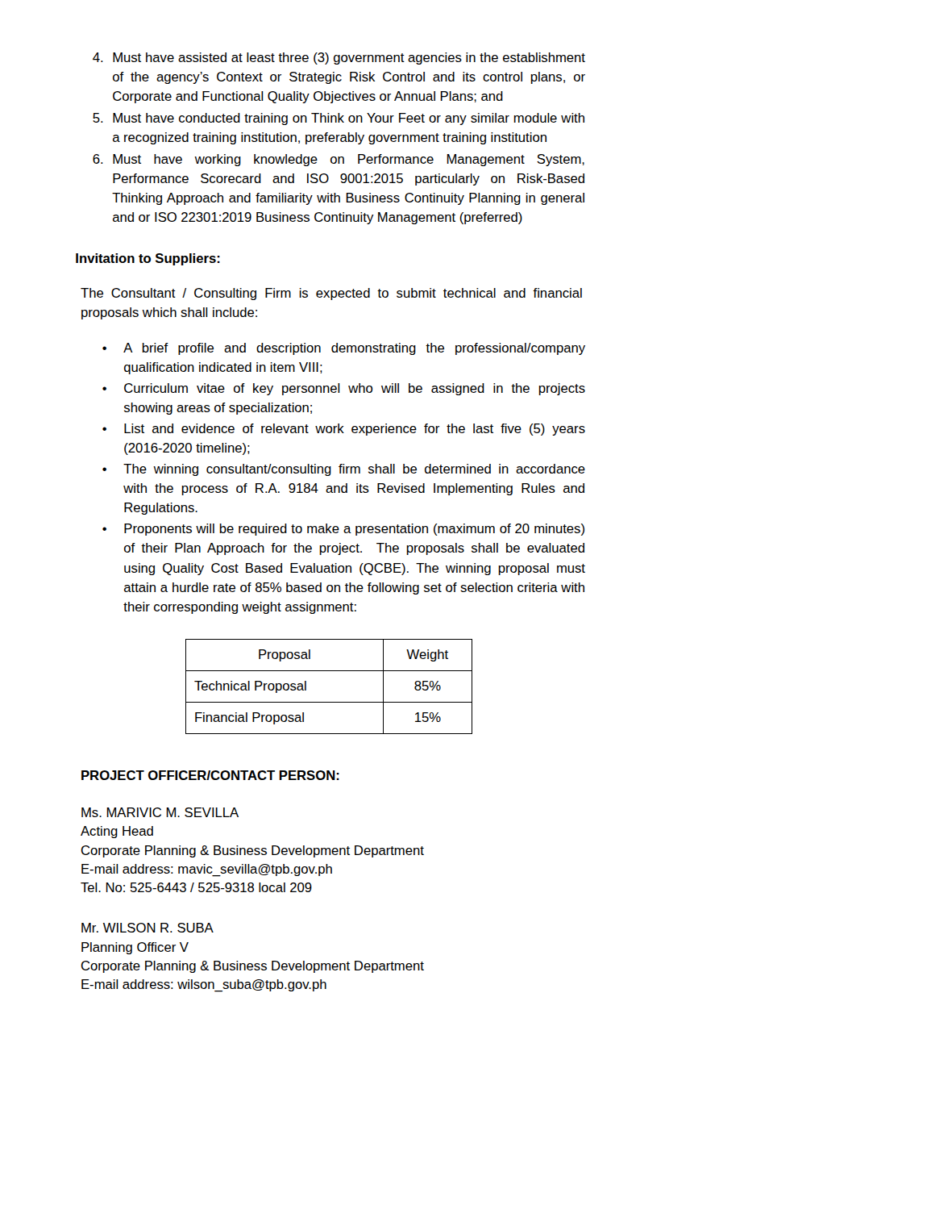Must have assisted at least three (3) government agencies in the establishment of the agency’s Context or Strategic Risk Control and its control plans, or Corporate and Functional Quality Objectives or Annual Plans; and
Must have conducted training on Think on Your Feet or any similar module with a recognized training institution, preferably government training institution
Must have working knowledge on Performance Management System, Performance Scorecard and ISO 9001:2015 particularly on Risk-Based Thinking Approach and familiarity with Business Continuity Planning in general and or ISO 22301:2019 Business Continuity Management (preferred)
Invitation to Suppliers:
The Consultant / Consulting Firm is expected to submit technical and financial proposals which shall include:
A brief profile and description demonstrating the professional/company qualification indicated in item VIII;
Curriculum vitae of key personnel who will be assigned in the projects showing areas of specialization;
List and evidence of relevant work experience for the last five (5) years (2016-2020 timeline);
The winning consultant/consulting firm shall be determined in accordance with the process of R.A. 9184 and its Revised Implementing Rules and Regulations.
Proponents will be required to make a presentation (maximum of 20 minutes) of their Plan Approach for the project. The proposals shall be evaluated using Quality Cost Based Evaluation (QCBE). The winning proposal must attain a hurdle rate of 85% based on the following set of selection criteria with their corresponding weight assignment:
| Proposal | Weight |
| --- | --- |
| Technical Proposal | 85% |
| Financial Proposal | 15% |
PROJECT OFFICER/CONTACT PERSON:
Ms. MARIVIC M. SEVILLA
Acting Head
Corporate Planning & Business Development Department
E-mail address: mavic_sevilla@tpb.gov.ph
Tel. No: 525-6443 / 525-9318 local 209
Mr. WILSON R. SUBA
Planning Officer V
Corporate Planning & Business Development Department
E-mail address: wilson_suba@tpb.gov.ph